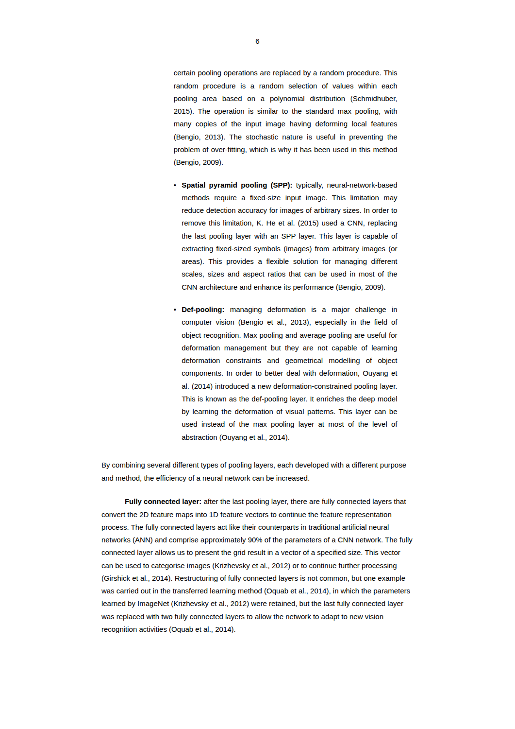6
certain pooling operations are replaced by a random procedure. This random procedure is a random selection of values within each pooling area based on a polynomial distribution (Schmidhuber, 2015). The operation is similar to the standard max pooling, with many copies of the input image having deforming local features (Bengio, 2013). The stochastic nature is useful in preventing the problem of over-fitting, which is why it has been used in this method (Bengio, 2009).
Spatial pyramid pooling (SPP): typically, neural-network-based methods require a fixed-size input image. This limitation may reduce detection accuracy for images of arbitrary sizes. In order to remove this limitation, K. He et al. (2015) used a CNN, replacing the last pooling layer with an SPP layer. This layer is capable of extracting fixed-sized symbols (images) from arbitrary images (or areas). This provides a flexible solution for managing different scales, sizes and aspect ratios that can be used in most of the CNN architecture and enhance its performance (Bengio, 2009).
Def-pooling: managing deformation is a major challenge in computer vision (Bengio et al., 2013), especially in the field of object recognition. Max pooling and average pooling are useful for deformation management but they are not capable of learning deformation constraints and geometrical modelling of object components. In order to better deal with deformation, Ouyang et al. (2014) introduced a new deformation-constrained pooling layer. This is known as the def-pooling layer. It enriches the deep model by learning the deformation of visual patterns. This layer can be used instead of the max pooling layer at most of the level of abstraction (Ouyang et al., 2014).
By combining several different types of pooling layers, each developed with a different purpose and method, the efficiency of a neural network can be increased.
Fully connected layer: after the last pooling layer, there are fully connected layers that convert the 2D feature maps into 1D feature vectors to continue the feature representation process. The fully connected layers act like their counterparts in traditional artificial neural networks (ANN) and comprise approximately 90% of the parameters of a CNN network. The fully connected layer allows us to present the grid result in a vector of a specified size. This vector can be used to categorise images (Krizhevsky et al., 2012) or to continue further processing (Girshick et al., 2014). Restructuring of fully connected layers is not common, but one example was carried out in the transferred learning method (Oquab et al., 2014), in which the parameters learned by ImageNet (Krizhevsky et al., 2012) were retained, but the last fully connected layer was replaced with two fully connected layers to allow the network to adapt to new vision recognition activities (Oquab et al., 2014).